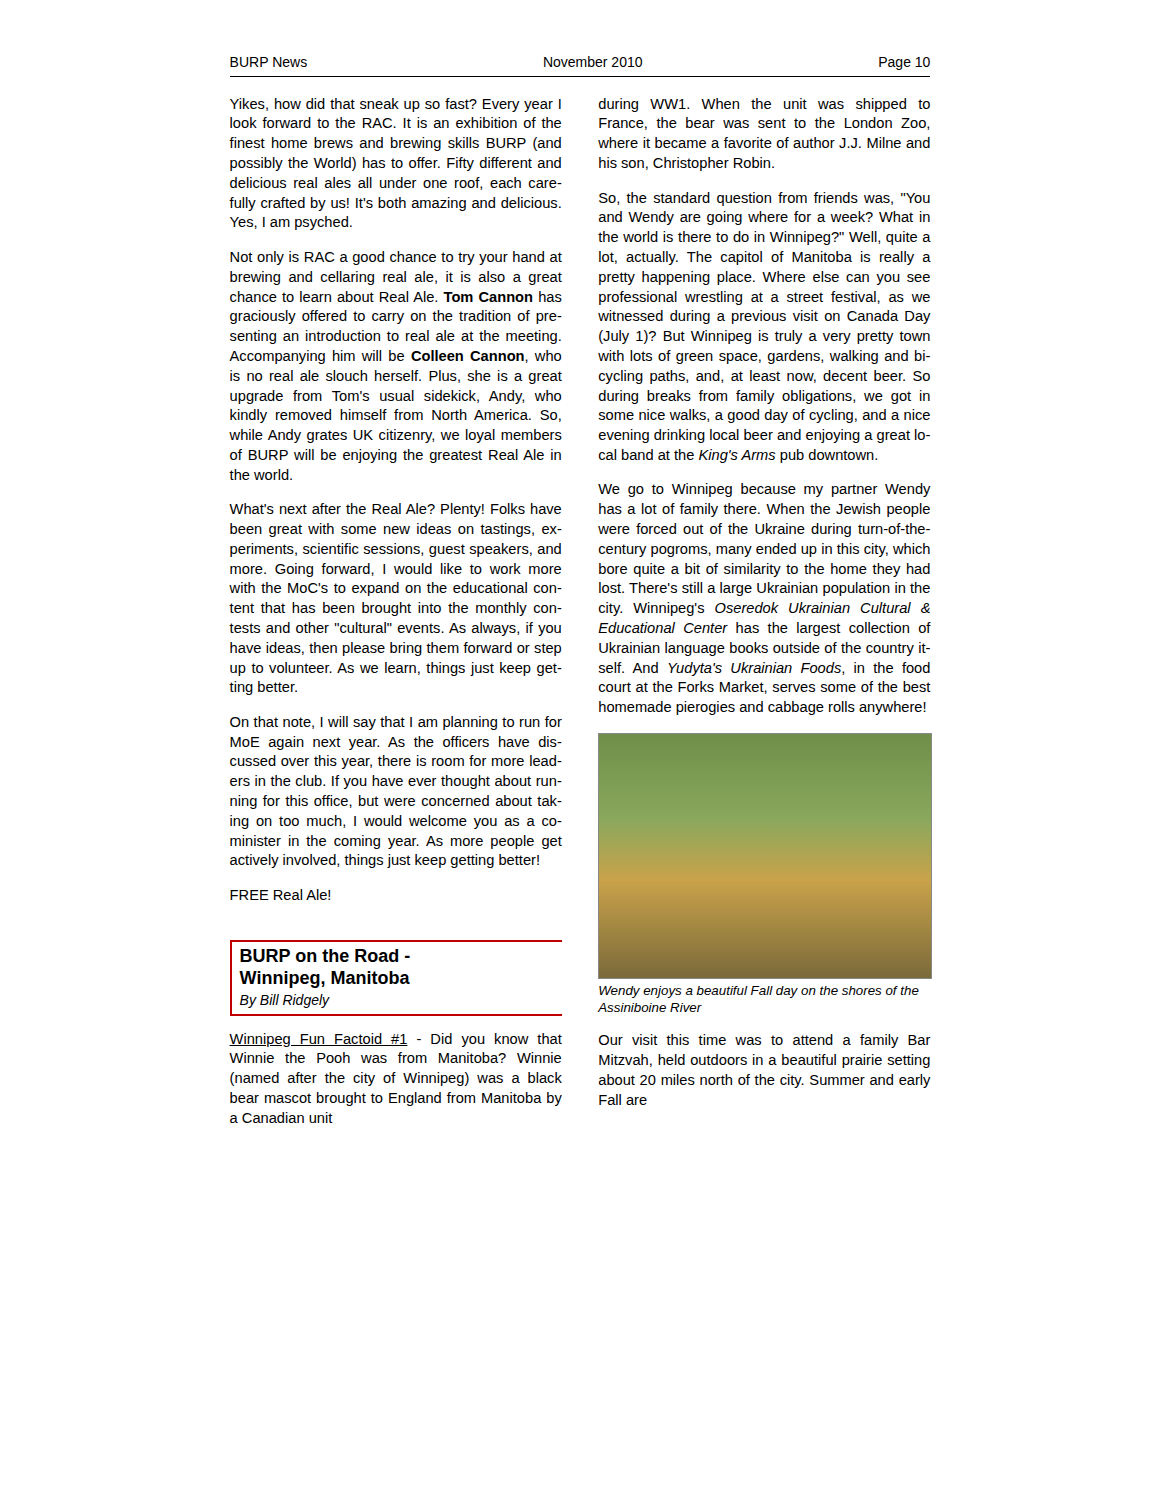BURP News
November 2010
Page 10
Yikes, how did that sneak up so fast? Every year I look forward to the RAC. It is an exhibition of the finest home brews and brewing skills BURP (and possibly the World) has to offer. Fifty different and delicious real ales all under one roof, each carefully crafted by us! It's both amazing and delicious. Yes, I am psyched.
Not only is RAC a good chance to try your hand at brewing and cellaring real ale, it is also a great chance to learn about Real Ale. Tom Cannon has graciously offered to carry on the tradition of presenting an introduction to real ale at the meeting. Accompanying him will be Colleen Cannon, who is no real ale slouch herself. Plus, she is a great upgrade from Tom's usual sidekick, Andy, who kindly removed himself from North America. So, while Andy grates UK citizenry, we loyal members of BURP will be enjoying the greatest Real Ale in the world.
What's next after the Real Ale? Plenty! Folks have been great with some new ideas on tastings, experiments, scientific sessions, guest speakers, and more. Going forward, I would like to work more with the MoC's to expand on the educational content that has been brought into the monthly contests and other "cultural" events. As always, if you have ideas, then please bring them forward or step up to volunteer. As we learn, things just keep getting better.
On that note, I will say that I am planning to run for MoE again next year. As the officers have discussed over this year, there is room for more leaders in the club. If you have ever thought about running for this office, but were concerned about taking on too much, I would welcome you as a co-minister in the coming year. As more people get actively involved, things just keep getting better!
FREE Real Ale!
BURP on the Road -
Winnipeg, Manitoba
By Bill Ridgely
Winnipeg Fun Factoid #1 - Did you know that Winnie the Pooh was from Manitoba? Winnie (named after the city of Winnipeg) was a black bear mascot brought to England from Manitoba by a Canadian unit
during WW1. When the unit was shipped to France, the bear was sent to the London Zoo, where it became a favorite of author J.J. Milne and his son, Christopher Robin.
So, the standard question from friends was, "You and Wendy are going where for a week? What in the world is there to do in Winnipeg?" Well, quite a lot, actually. The capitol of Manitoba is really a pretty happening place. Where else can you see professional wrestling at a street festival, as we witnessed during a previous visit on Canada Day (July 1)? But Winnipeg is truly a very pretty town with lots of green space, gardens, walking and bicycling paths, and, at least now, decent beer. So during breaks from family obligations, we got in some nice walks, a good day of cycling, and a nice evening drinking local beer and enjoying a great local band at the King's Arms pub downtown.
We go to Winnipeg because my partner Wendy has a lot of family there. When the Jewish people were forced out of the Ukraine during turn-of-the-century pogroms, many ended up in this city, which bore quite a bit of similarity to the home they had lost. There's still a large Ukrainian population in the city. Winnipeg's Oseredok Ukrainian Cultural & Educational Center has the largest collection of Ukrainian language books outside of the country itself. And Yudyta's Ukrainian Foods, in the food court at the Forks Market, serves some of the best homemade pierogies and cabbage rolls anywhere!
Wendy enjoys a beautiful Fall day on the shores of the Assiniboine River
Our visit this time was to attend a family Bar Mitzvah, held outdoors in a beautiful prairie setting about 20 miles north of the city. Summer and early Fall are